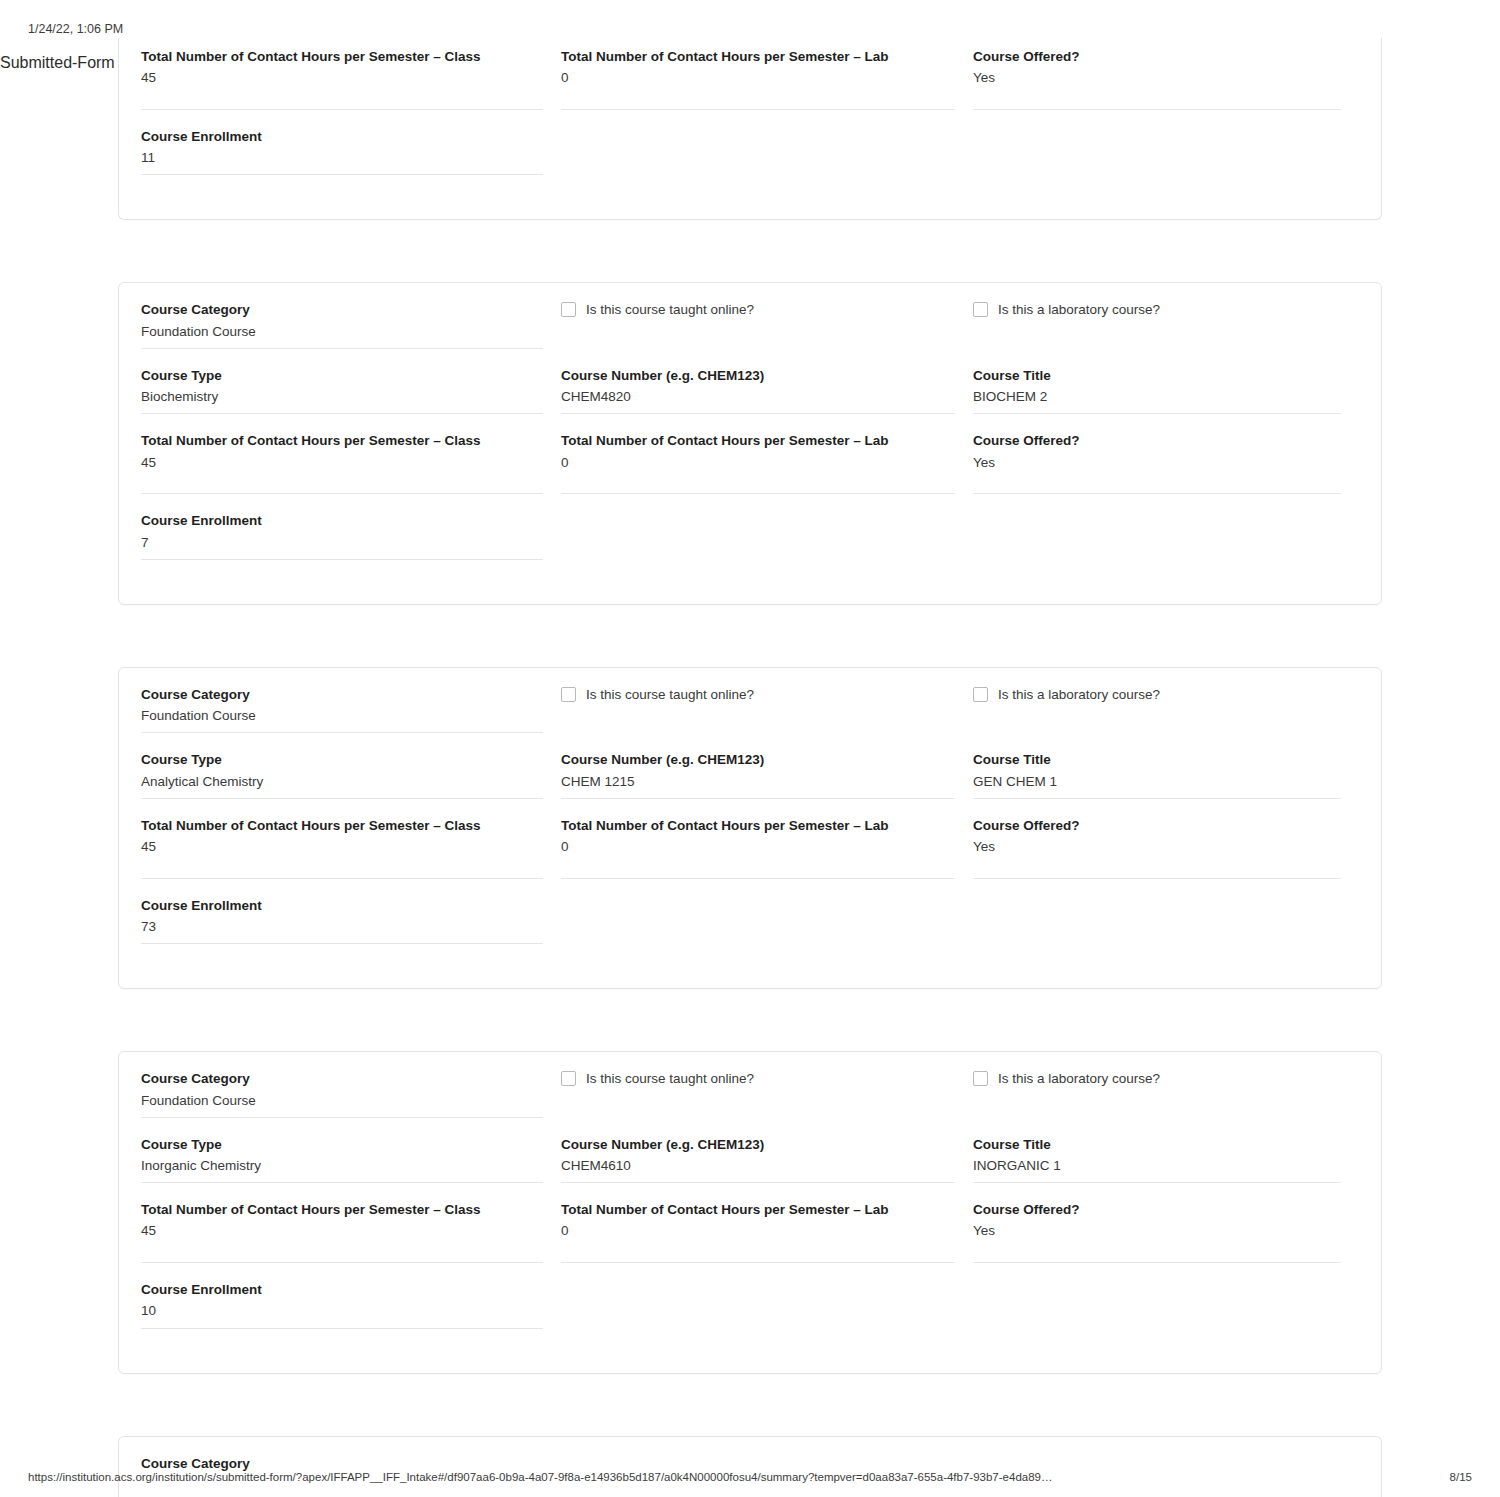1/24/22, 1:06 PM
Submitted-Form
Total Number of Contact Hours per Semester – Class
45
Total Number of Contact Hours per Semester – Lab
0
Course Offered?
Yes
Course Enrollment
11
Course Category
Foundation Course
Is this course taught online?
Is this a laboratory course?
Course Type
Biochemistry
Course Number (e.g. CHEM123)
CHEM4820
Course Title
BIOCHEM 2
Total Number of Contact Hours per Semester – Class
45
Total Number of Contact Hours per Semester – Lab
0
Course Offered?
Yes
Course Enrollment
7
Course Category
Foundation Course
Is this course taught online?
Is this a laboratory course?
Course Type
Analytical Chemistry
Course Number (e.g. CHEM123)
CHEM 1215
Course Title
GEN CHEM 1
Total Number of Contact Hours per Semester – Class
45
Total Number of Contact Hours per Semester – Lab
0
Course Offered?
Yes
Course Enrollment
73
Course Category
Foundation Course
Is this course taught online?
Is this a laboratory course?
Course Type
Inorganic Chemistry
Course Number (e.g. CHEM123)
CHEM4610
Course Title
INORGANIC 1
Total Number of Contact Hours per Semester – Class
45
Total Number of Contact Hours per Semester – Lab
0
Course Offered?
Yes
Course Enrollment
10
Course Category
https://institution.acs.org/institution/s/submitted-form/?apex/IFFAPP__IFF_Intake#/df907aa6-0b9a-4a07-9f8a-e14936b5d187/a0k4N00000fosu4/summary?tempver=d0aa83a7-655a-4fb7-93b7-e4da89… 8/15